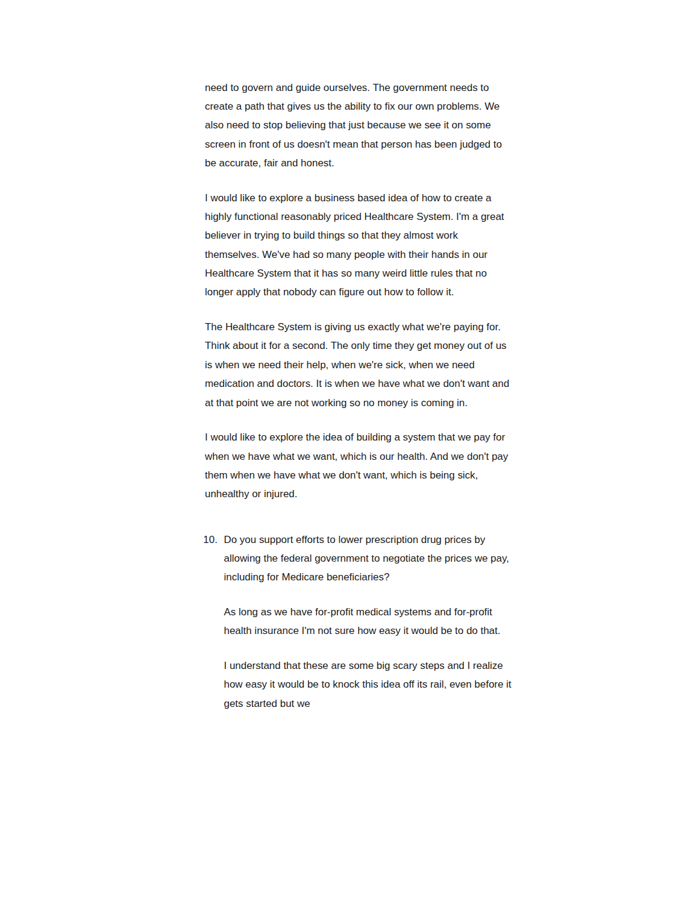need to govern and guide ourselves. The government needs to create a path that gives us the ability to fix our own problems. We also need to stop believing that just because we see it on some screen in front of us doesn't mean that person has been judged to be accurate, fair and honest.
I would like to explore a business based idea of how to create a highly functional reasonably priced Healthcare System. I'm a great believer in trying to build things so that they almost work themselves. We've had so many people with their hands in our Healthcare System that it has so many weird little rules that no longer apply that nobody can figure out how to follow it.
The Healthcare System is giving us exactly what we're paying for. Think about it for a second. The only time they get money out of us is when we need their help, when we're sick, when we need medication and doctors. It is when we have what we don't want and at that point we are not working so no money is coming in.
I would like to explore the idea of building a system that we pay for when we have what we want, which is our health. And we don't pay them when we have what we don't want, which is being sick, unhealthy or injured.
Do you support efforts to lower prescription drug prices by allowing the federal government to negotiate the prices we pay, including for Medicare beneficiaries?
As long as we have for-profit medical systems and for-profit health insurance I'm not sure how easy it would be to do that.
I understand that these are some big scary steps and I realize how easy it would be to knock this idea off its rail, even before it gets started but we